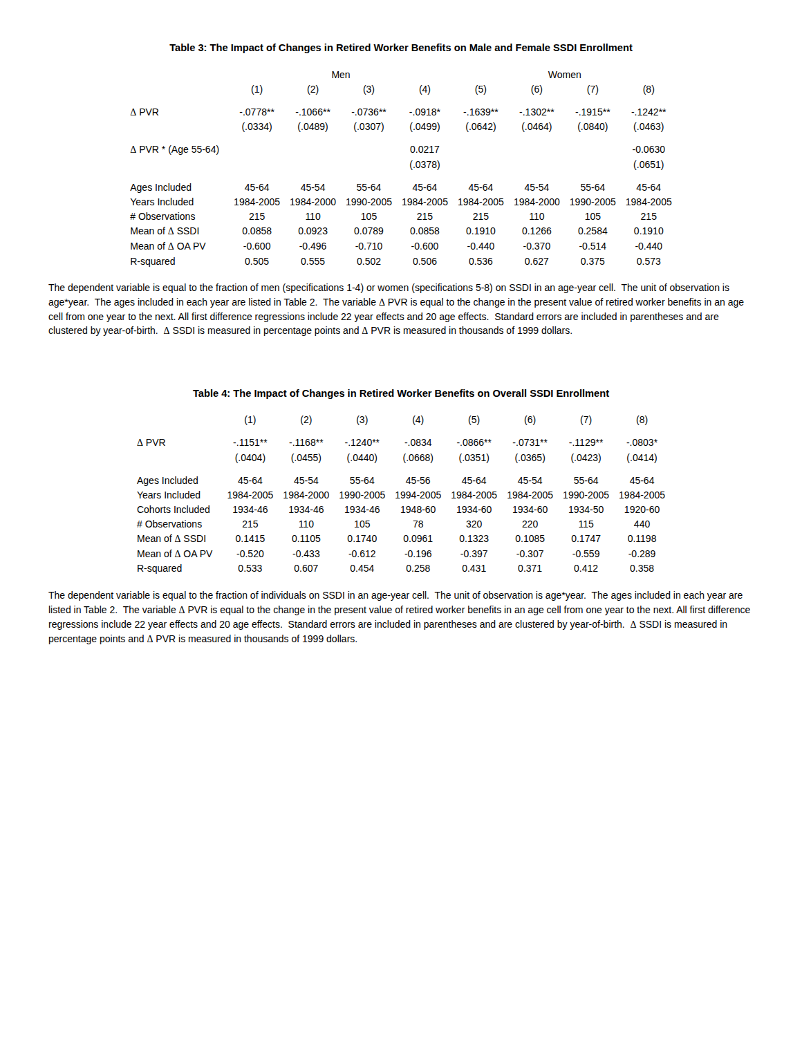Table 3: The Impact of Changes in Retired Worker Benefits on Male and Female SSDI Enrollment
| | Men | Women |
| | (1) | (2) | (3) | (4) | (5) | (6) | (7) | (8) |
| Δ PVR | -.0778** | -.1066** | -.0736** | -.0918* | -.1639** | -.1302** | -.1915** | -.1242** |
| | (.0334) | (.0489) | (.0307) | (.0499) | (.0642) | (.0464) | (.0840) | (.0463) |
| Δ PVR * (Age 55-64) | | | | 0.0217 | | | | -0.0630 |
| | | | | (.0378) | | | | (.0651) |
| Ages Included | 45-64 | 45-54 | 55-64 | 45-64 | 45-64 | 45-54 | 55-64 | 45-64 |
| Years Included | 1984-2005 | 1984-2000 | 1990-2005 | 1984-2005 | 1984-2005 | 1984-2000 | 1990-2005 | 1984-2005 |
| # Observations | 215 | 110 | 105 | 215 | 215 | 110 | 105 | 215 |
| Mean of Δ SSDI | 0.0858 | 0.0923 | 0.0789 | 0.0858 | 0.1910 | 0.1266 | 0.2584 | 0.1910 |
| Mean of Δ OA PV | -0.600 | -0.496 | -0.710 | -0.600 | -0.440 | -0.370 | -0.514 | -0.440 |
| R-squared | 0.505 | 0.555 | 0.502 | 0.506 | 0.536 | 0.627 | 0.375 | 0.573 |
The dependent variable is equal to the fraction of men (specifications 1-4) or women (specifications 5-8) on SSDI in an age-year cell. The unit of observation is age*year. The ages included in each year are listed in Table 2. The variable Δ PVR is equal to the change in the present value of retired worker benefits in an age cell from one year to the next. All first difference regressions include 22 year effects and 20 age effects. Standard errors are included in parentheses and are clustered by year-of-birth. Δ SSDI is measured in percentage points and Δ PVR is measured in thousands of 1999 dollars.
Table 4: The Impact of Changes in Retired Worker Benefits on Overall SSDI Enrollment
| | (1) | (2) | (3) | (4) | (5) | (6) | (7) | (8) |
| Δ PVR | -.1151** | -.1168** | -.1240** | -.0834 | -.0866** | -.0731** | -.1129** | -.0803* |
| | (.0404) | (.0455) | (.0440) | (.0668) | (.0351) | (.0365) | (.0423) | (.0414) |
| Ages Included | 45-64 | 45-54 | 55-64 | 45-56 | 45-64 | 45-54 | 55-64 | 45-64 |
| Years Included | 1984-2005 | 1984-2000 | 1990-2005 | 1994-2005 | 1984-2005 | 1984-2005 | 1990-2005 | 1984-2005 |
| Cohorts Included | 1934-46 | 1934-46 | 1934-46 | 1948-60 | 1934-60 | 1934-60 | 1934-50 | 1920-60 |
| # Observations | 215 | 110 | 105 | 78 | 320 | 220 | 115 | 440 |
| Mean of Δ SSDI | 0.1415 | 0.1105 | 0.1740 | 0.0961 | 0.1323 | 0.1085 | 0.1747 | 0.1198 |
| Mean of Δ OA PV | -0.520 | -0.433 | -0.612 | -0.196 | -0.397 | -0.307 | -0.559 | -0.289 |
| R-squared | 0.533 | 0.607 | 0.454 | 0.258 | 0.431 | 0.371 | 0.412 | 0.358 |
The dependent variable is equal to the fraction of individuals on SSDI in an age-year cell. The unit of observation is age*year. The ages included in each year are listed in Table 2. The variable Δ PVR is equal to the change in the present value of retired worker benefits in an age cell from one year to the next. All first difference regressions include 22 year effects and 20 age effects. Standard errors are included in parentheses and are clustered by year-of-birth. Δ SSDI is measured in percentage points and Δ PVR is measured in thousands of 1999 dollars.